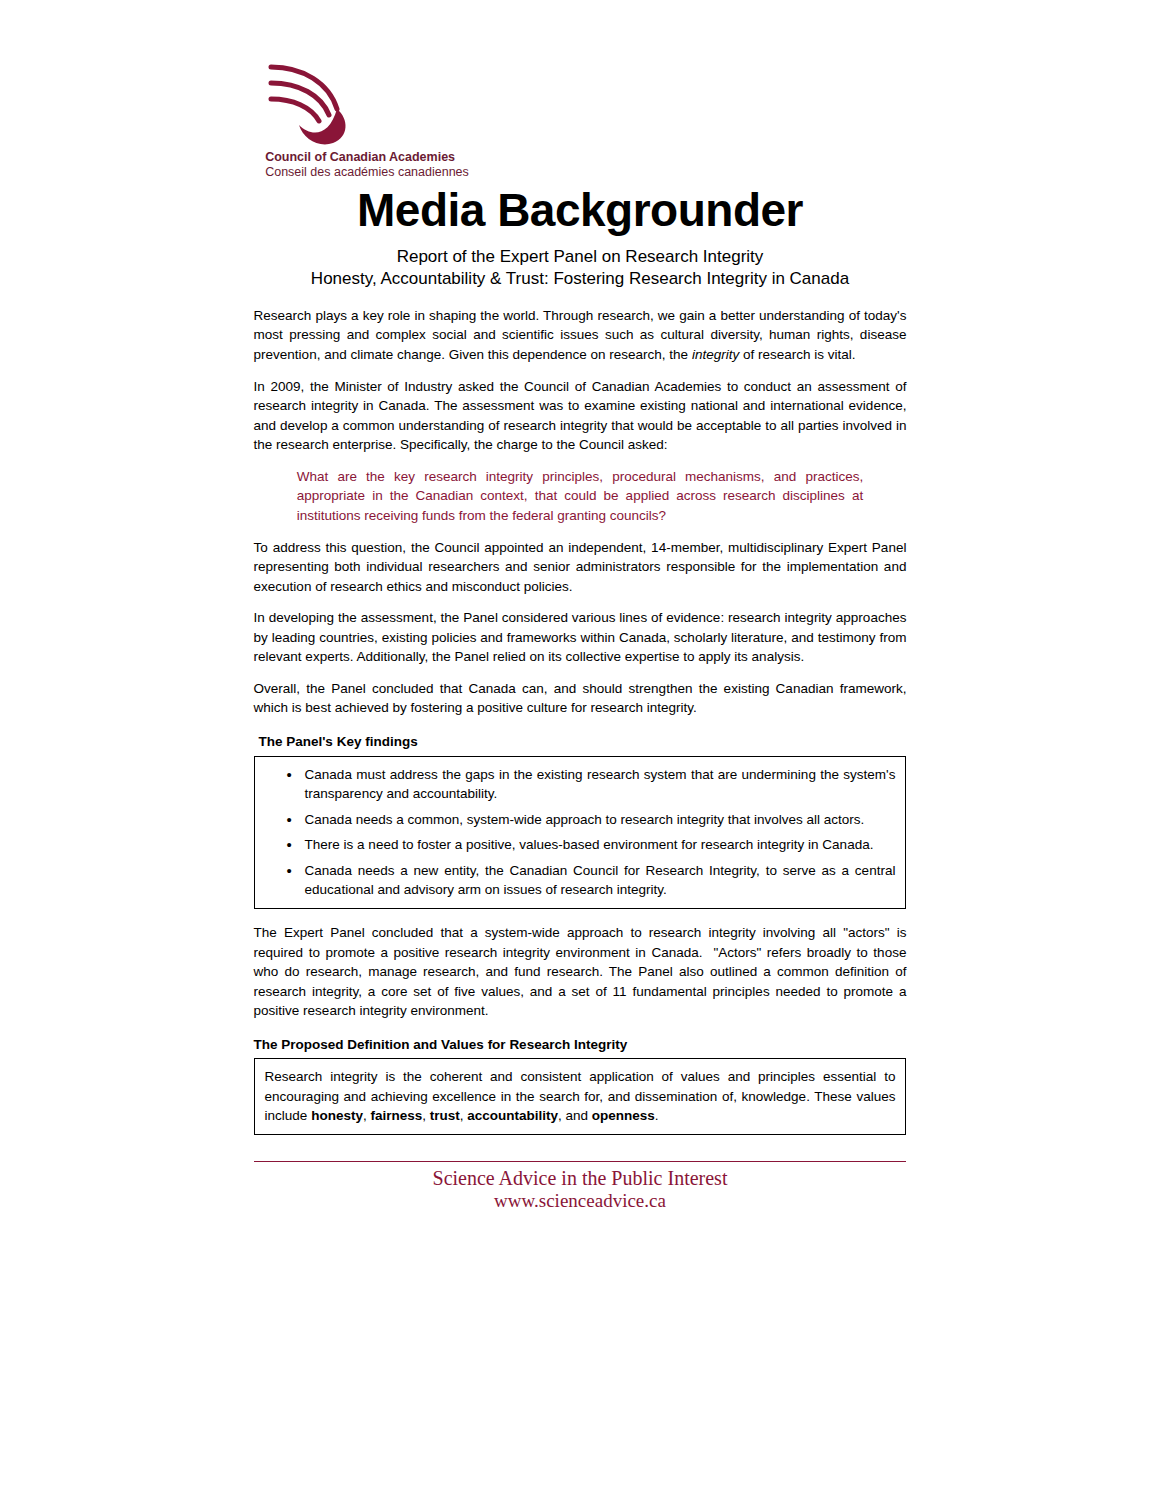Council of Canadian Academies
Conseil des académies canadiennes
Media Backgrounder
Report of the Expert Panel on Research Integrity
Honesty, Accountability & Trust: Fostering Research Integrity in Canada
Research plays a key role in shaping the world. Through research, we gain a better understanding of today's most pressing and complex social and scientific issues such as cultural diversity, human rights, disease prevention, and climate change. Given this dependence on research, the integrity of research is vital.
In 2009, the Minister of Industry asked the Council of Canadian Academies to conduct an assessment of research integrity in Canada. The assessment was to examine existing national and international evidence, and develop a common understanding of research integrity that would be acceptable to all parties involved in the research enterprise. Specifically, the charge to the Council asked:
What are the key research integrity principles, procedural mechanisms, and practices, appropriate in the Canadian context, that could be applied across research disciplines at institutions receiving funds from the federal granting councils?
To address this question, the Council appointed an independent, 14-member, multidisciplinary Expert Panel representing both individual researchers and senior administrators responsible for the implementation and execution of research ethics and misconduct policies.
In developing the assessment, the Panel considered various lines of evidence: research integrity approaches by leading countries, existing policies and frameworks within Canada, scholarly literature, and testimony from relevant experts. Additionally, the Panel relied on its collective expertise to apply its analysis.
Overall, the Panel concluded that Canada can, and should strengthen the existing Canadian framework, which is best achieved by fostering a positive culture for research integrity.
The Panel's Key findings
Canada must address the gaps in the existing research system that are undermining the system's transparency and accountability.
Canada needs a common, system-wide approach to research integrity that involves all actors.
There is a need to foster a positive, values-based environment for research integrity in Canada.
Canada needs a new entity, the Canadian Council for Research Integrity, to serve as a central educational and advisory arm on issues of research integrity.
The Expert Panel concluded that a system-wide approach to research integrity involving all "actors" is required to promote a positive research integrity environment in Canada. "Actors" refers broadly to those who do research, manage research, and fund research. The Panel also outlined a common definition of research integrity, a core set of five values, and a set of 11 fundamental principles needed to promote a positive research integrity environment.
The Proposed Definition and Values for Research Integrity
Research integrity is the coherent and consistent application of values and principles essential to encouraging and achieving excellence in the search for, and dissemination of, knowledge. These values include honesty, fairness, trust, accountability, and openness.
Science Advice in the Public Interest
www.scienceadvice.ca